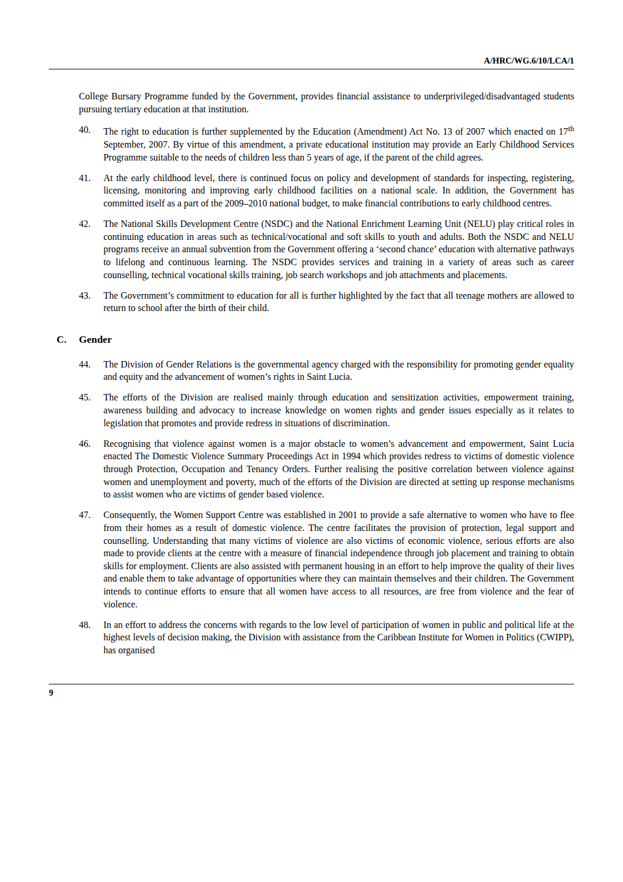A/HRC/WG.6/10/LCA/1
College Bursary Programme funded by the Government, provides financial assistance to underprivileged/disadvantaged students pursuing tertiary education at that institution.
40. The right to education is further supplemented by the Education (Amendment) Act No. 13 of 2007 which enacted on 17th September, 2007. By virtue of this amendment, a private educational institution may provide an Early Childhood Services Programme suitable to the needs of children less than 5 years of age, if the parent of the child agrees.
41. At the early childhood level, there is continued focus on policy and development of standards for inspecting, registering, licensing, monitoring and improving early childhood facilities on a national scale. In addition, the Government has committed itself as a part of the 2009–2010 national budget, to make financial contributions to early childhood centres.
42. The National Skills Development Centre (NSDC) and the National Enrichment Learning Unit (NELU) play critical roles in continuing education in areas such as technical/vocational and soft skills to youth and adults. Both the NSDC and NELU programs receive an annual subvention from the Government offering a ‘second chance’ education with alternative pathways to lifelong and continuous learning. The NSDC provides services and training in a variety of areas such as career counselling, technical vocational skills training, job search workshops and job attachments and placements.
43. The Government’s commitment to education for all is further highlighted by the fact that all teenage mothers are allowed to return to school after the birth of their child.
C. Gender
44. The Division of Gender Relations is the governmental agency charged with the responsibility for promoting gender equality and equity and the advancement of women’s rights in Saint Lucia.
45. The efforts of the Division are realised mainly through education and sensitization activities, empowerment training, awareness building and advocacy to increase knowledge on women rights and gender issues especially as it relates to legislation that promotes and provide redress in situations of discrimination.
46. Recognising that violence against women is a major obstacle to women’s advancement and empowerment, Saint Lucia enacted The Domestic Violence Summary Proceedings Act in 1994 which provides redress to victims of domestic violence through Protection, Occupation and Tenancy Orders. Further realising the positive correlation between violence against women and unemployment and poverty, much of the efforts of the Division are directed at setting up response mechanisms to assist women who are victims of gender based violence.
47. Consequently, the Women Support Centre was established in 2001 to provide a safe alternative to women who have to flee from their homes as a result of domestic violence. The centre facilitates the provision of protection, legal support and counselling. Understanding that many victims of violence are also victims of economic violence, serious efforts are also made to provide clients at the centre with a measure of financial independence through job placement and training to obtain skills for employment. Clients are also assisted with permanent housing in an effort to help improve the quality of their lives and enable them to take advantage of opportunities where they can maintain themselves and their children. The Government intends to continue efforts to ensure that all women have access to all resources, are free from violence and the fear of violence.
48. In an effort to address the concerns with regards to the low level of participation of women in public and political life at the highest levels of decision making, the Division with assistance from the Caribbean Institute for Women in Politics (CWIPP), has organised
9